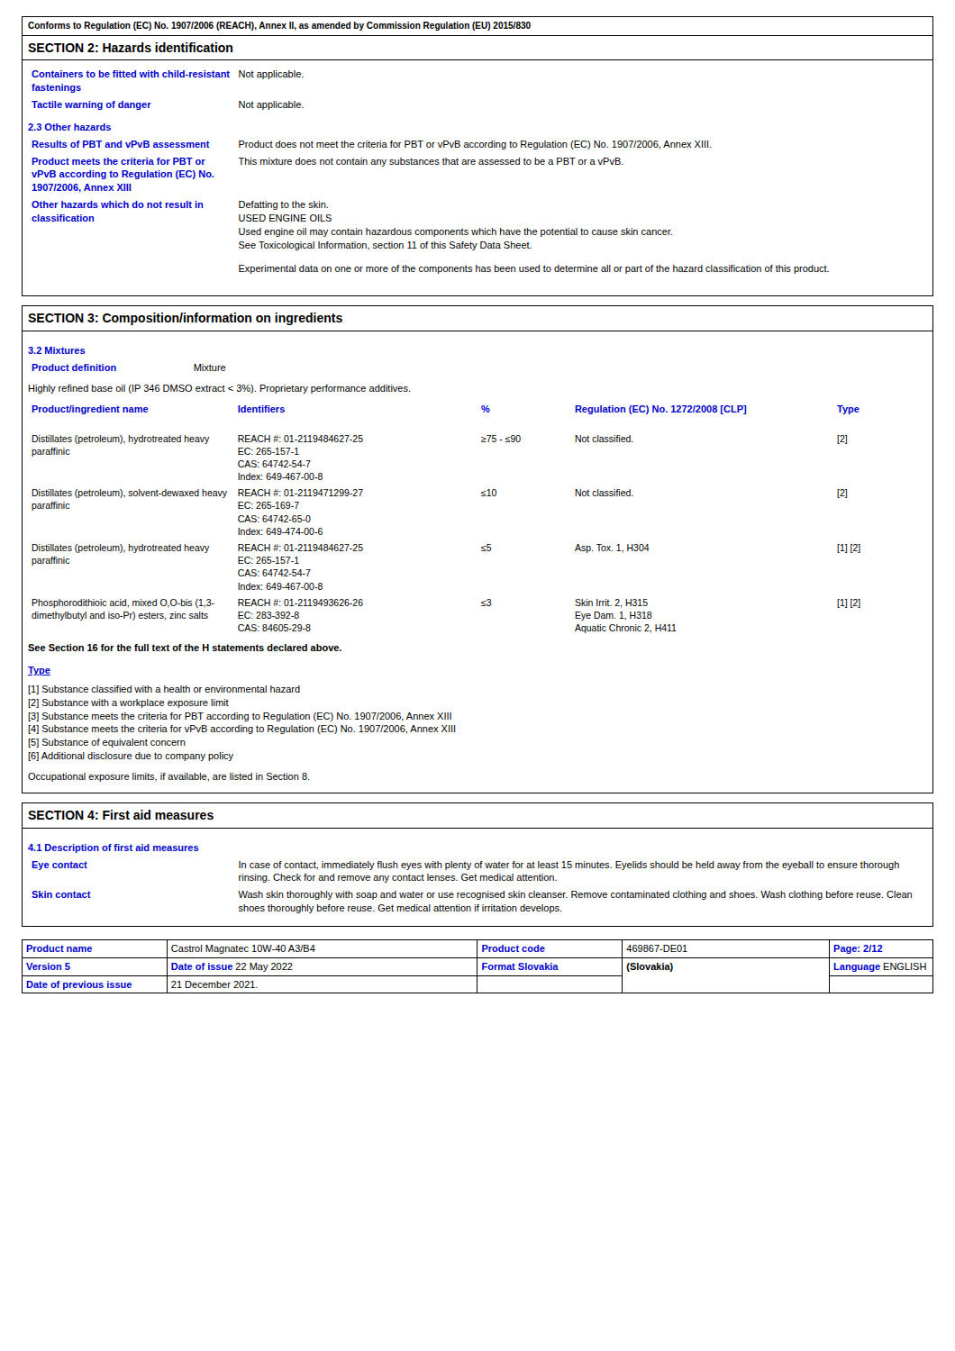Conforms to Regulation (EC) No. 1907/2006 (REACH), Annex II, as amended by Commission Regulation (EU) 2015/830
SECTION 2: Hazards identification
| Containers to be fitted with child-resistant fastenings | Not applicable. |
| Tactile warning of danger | Not applicable. |
2.3 Other hazards
| Results of PBT and vPvB assessment | Product does not meet the criteria for PBT or vPvB according to Regulation (EC) No. 1907/2006, Annex XIII. |
| Product meets the criteria for PBT or vPvB according to Regulation (EC) No. 1907/2006, Annex XIII | This mixture does not contain any substances that are assessed to be a PBT or a vPvB. |
| Other hazards which do not result in classification | Defatting to the skin. USED ENGINE OILS Used engine oil may contain hazardous components which have the potential to cause skin cancer. See Toxicological Information, section 11 of this Safety Data Sheet. Experimental data on one or more of the components has been used to determine all or part of the hazard classification of this product. |
SECTION 3: Composition/information on ingredients
3.2 Mixtures
| Product definition | Mixture |
Highly refined base oil (IP 346 DMSO extract < 3%). Proprietary performance additives.
| Product/ingredient name | Identifiers | % | Regulation (EC) No. 1272/2008 [CLP] | Type |
| --- | --- | --- | --- | --- |
| Distillates (petroleum), hydrotreated heavy paraffinic | REACH #: 01-2119484627-25 EC: 265-157-1 CAS: 64742-54-7 Index: 649-467-00-8 | ≥75 - ≤90 | Not classified. | [2] |
| Distillates (petroleum), solvent-dewaxed heavy paraffinic | REACH #: 01-2119471299-27 EC: 265-169-7 CAS: 64742-65-0 Index: 649-474-00-6 | ≤10 | Not classified. | [2] |
| Distillates (petroleum), hydrotreated heavy paraffinic | REACH #: 01-2119484627-25 EC: 265-157-1 CAS: 64742-54-7 Index: 649-467-00-8 | ≤5 | Asp. Tox. 1, H304 | [1] [2] |
| Phosphorodithioic acid, mixed O,O-bis (1,3-dimethylbutyl and iso-Pr) esters, zinc salts | REACH #: 01-2119493626-26 EC: 283-392-8 CAS: 84605-29-8 | ≤3 | Skin Irrit. 2, H315 Eye Dam. 1, H318 Aquatic Chronic 2, H411 | [1] [2] |
See Section 16 for the full text of the H statements declared above.
Type
[1] Substance classified with a health or environmental hazard
[2] Substance with a workplace exposure limit
[3] Substance meets the criteria for PBT according to Regulation (EC) No. 1907/2006, Annex XIII
[4] Substance meets the criteria for vPvB according to Regulation (EC) No. 1907/2006, Annex XIII
[5] Substance of equivalent concern
[6] Additional disclosure due to company policy
Occupational exposure limits, if available, are listed in Section 8.
SECTION 4: First aid measures
4.1 Description of first aid measures
| Eye contact | In case of contact, immediately flush eyes with plenty of water for at least 15 minutes. Eyelids should be held away from the eyeball to ensure thorough rinsing. Check for and remove any contact lenses. Get medical attention. |
| Skin contact | Wash skin thoroughly with soap and water or use recognised skin cleanser. Remove contaminated clothing and shoes. Wash clothing before reuse. Clean shoes thoroughly before reuse. Get medical attention if irritation develops. |
| Product name | Castrol Magnatec 10W-40 A3/B4 | Product code | 469867-DE01 | Page: 2/12 |
| Version 5 | Date of issue 22 May 2022 | Format Slovakia | (Slovakia) | Language ENGLISH |
| Date of previous issue | 21 December 2021. | | |